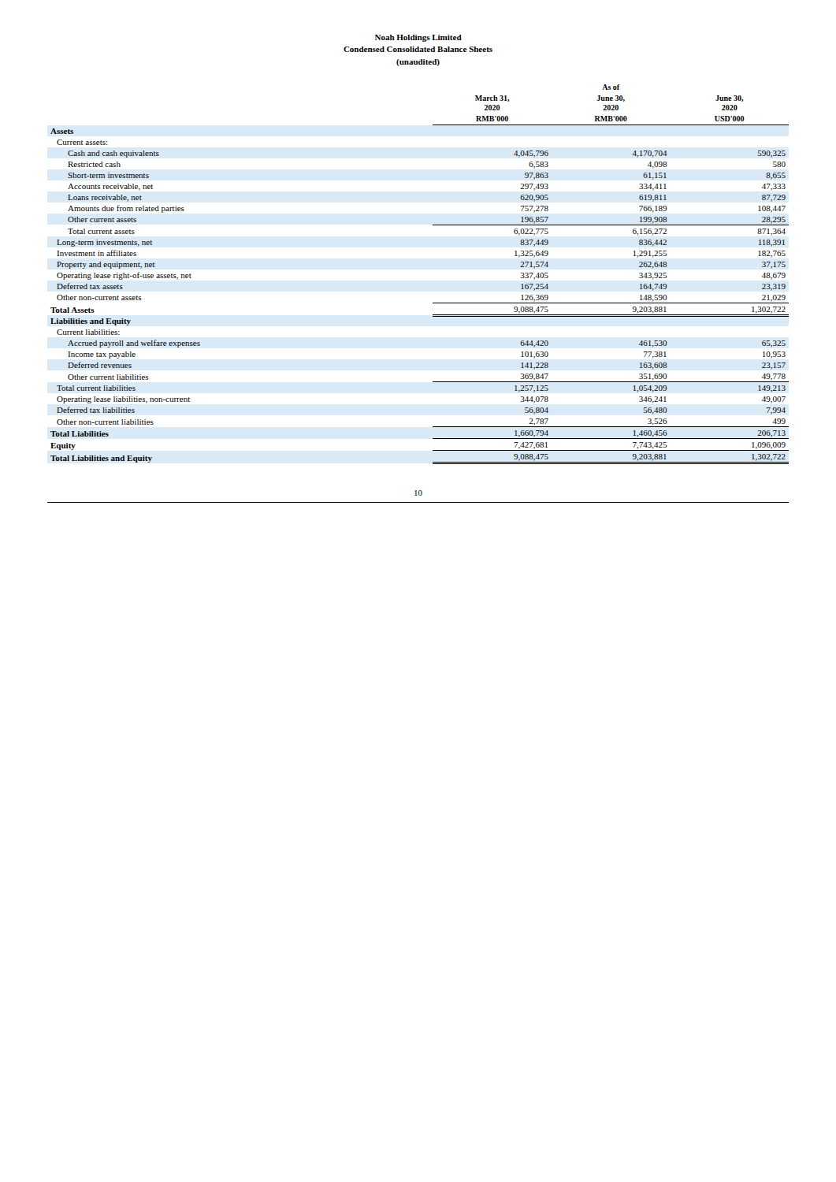Noah Holdings Limited
Condensed Consolidated Balance Sheets
(unaudited)
| | | As of | |
| | March 31, 2020 | June 30, 2020 | June 30, 2020 |
| | RMB'000 | RMB'000 | USD'000 |
| Assets | | | |
| Current assets: | | | |
| Cash and cash equivalents | 4,045,796 | 4,170,704 | 590,325 |
| Restricted cash | 6,583 | 4,098 | 580 |
| Short-term investments | 97,863 | 61,151 | 8,655 |
| Accounts receivable, net | 297,493 | 334,411 | 47,333 |
| Loans receivable, net | 620,905 | 619,811 | 87,729 |
| Amounts due from related parties | 757,278 | 766,189 | 108,447 |
| Other current assets | 196,857 | 199,908 | 28,295 |
| Total current assets | 6,022,775 | 6,156,272 | 871,364 |
| Long-term investments, net | 837,449 | 836,442 | 118,391 |
| Investment in affiliates | 1,325,649 | 1,291,255 | 182,765 |
| Property and equipment, net | 271,574 | 262,648 | 37,175 |
| Operating lease right-of-use assets, net | 337,405 | 343,925 | 48,679 |
| Deferred tax assets | 167,254 | 164,749 | 23,319 |
| Other non-current assets | 126,369 | 148,590 | 21,029 |
| Total Assets | 9,088,475 | 9,203,881 | 1,302,722 |
| Liabilities and Equity | | | |
| Current liabilities: | | | |
| Accrued payroll and welfare expenses | 644,420 | 461,530 | 65,325 |
| Income tax payable | 101,630 | 77,381 | 10,953 |
| Deferred revenues | 141,228 | 163,608 | 23,157 |
| Other current liabilities | 369,847 | 351,690 | 49,778 |
| Total current liabilities | 1,257,125 | 1,054,209 | 149,213 |
| Operating lease liabilities, non-current | 344,078 | 346,241 | 49,007 |
| Deferred tax liabilities | 56,804 | 56,480 | 7,994 |
| Other non-current liabilities | 2,787 | 3,526 | 499 |
| Total Liabilities | 1,660,794 | 1,460,456 | 206,713 |
| Equity | 7,427,681 | 7,743,425 | 1,096,009 |
| Total Liabilities and Equity | 9,088,475 | 9,203,881 | 1,302,722 |
10